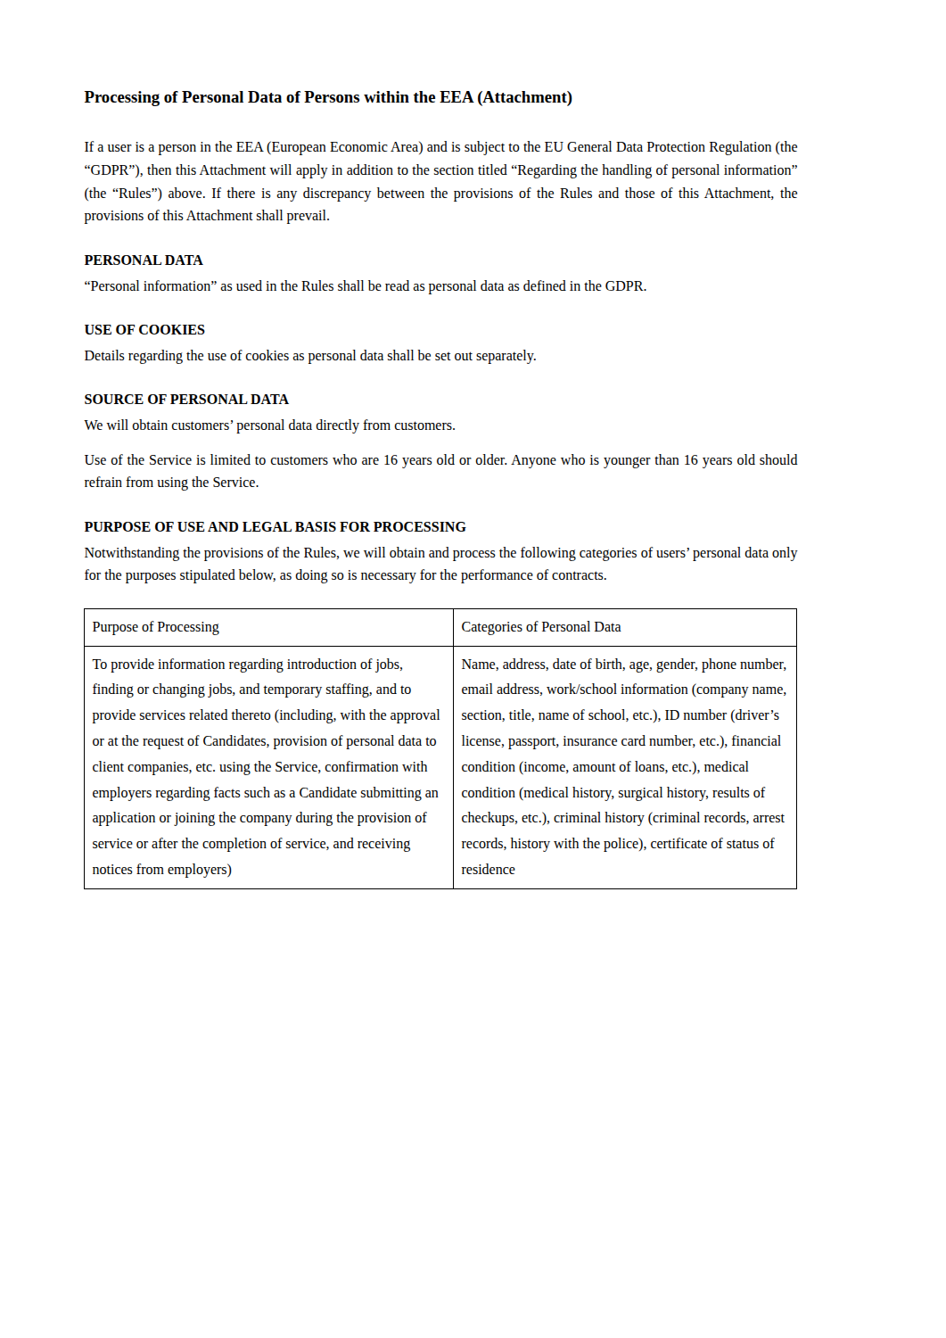Processing of Personal Data of Persons within the EEA (Attachment)
If a user is a person in the EEA (European Economic Area) and is subject to the EU General Data Protection Regulation (the “GDPR”), then this Attachment will apply in addition to the section titled “Regarding the handling of personal information” (the “Rules”) above. If there is any discrepancy between the provisions of the Rules and those of this Attachment, the provisions of this Attachment shall prevail.
Personal Data
“Personal information” as used in the Rules shall be read as personal data as defined in the GDPR.
Use of Cookies
Details regarding the use of cookies as personal data shall be set out separately.
Source of Personal Data
We will obtain customers’ personal data directly from customers.
Use of the Service is limited to customers who are 16 years old or older. Anyone who is younger than 16 years old should refrain from using the Service.
Purpose of Use and Legal Basis for Processing
Notwithstanding the provisions of the Rules, we will obtain and process the following categories of users’ personal data only for the purposes stipulated below, as doing so is necessary for the performance of contracts.
| Purpose of Processing | Categories of Personal Data |
| --- | --- |
| To provide information regarding introduction of jobs, finding or changing jobs, and temporary staffing, and to provide services related thereto (including, with the approval or at the request of Candidates, provision of personal data to client companies, etc. using the Service, confirmation with employers regarding facts such as a Candidate submitting an application or joining the company during the provision of service or after the completion of service, and receiving notices from employers) | Name, address, date of birth, age, gender, phone number, email address, work/school information (company name, section, title, name of school, etc.), ID number (driver’s license, passport, insurance card number, etc.), financial condition (income, amount of loans, etc.), medical condition (medical history, surgical history, results of checkups, etc.), criminal history (criminal records, arrest records, history with the police), certificate of status of residence |